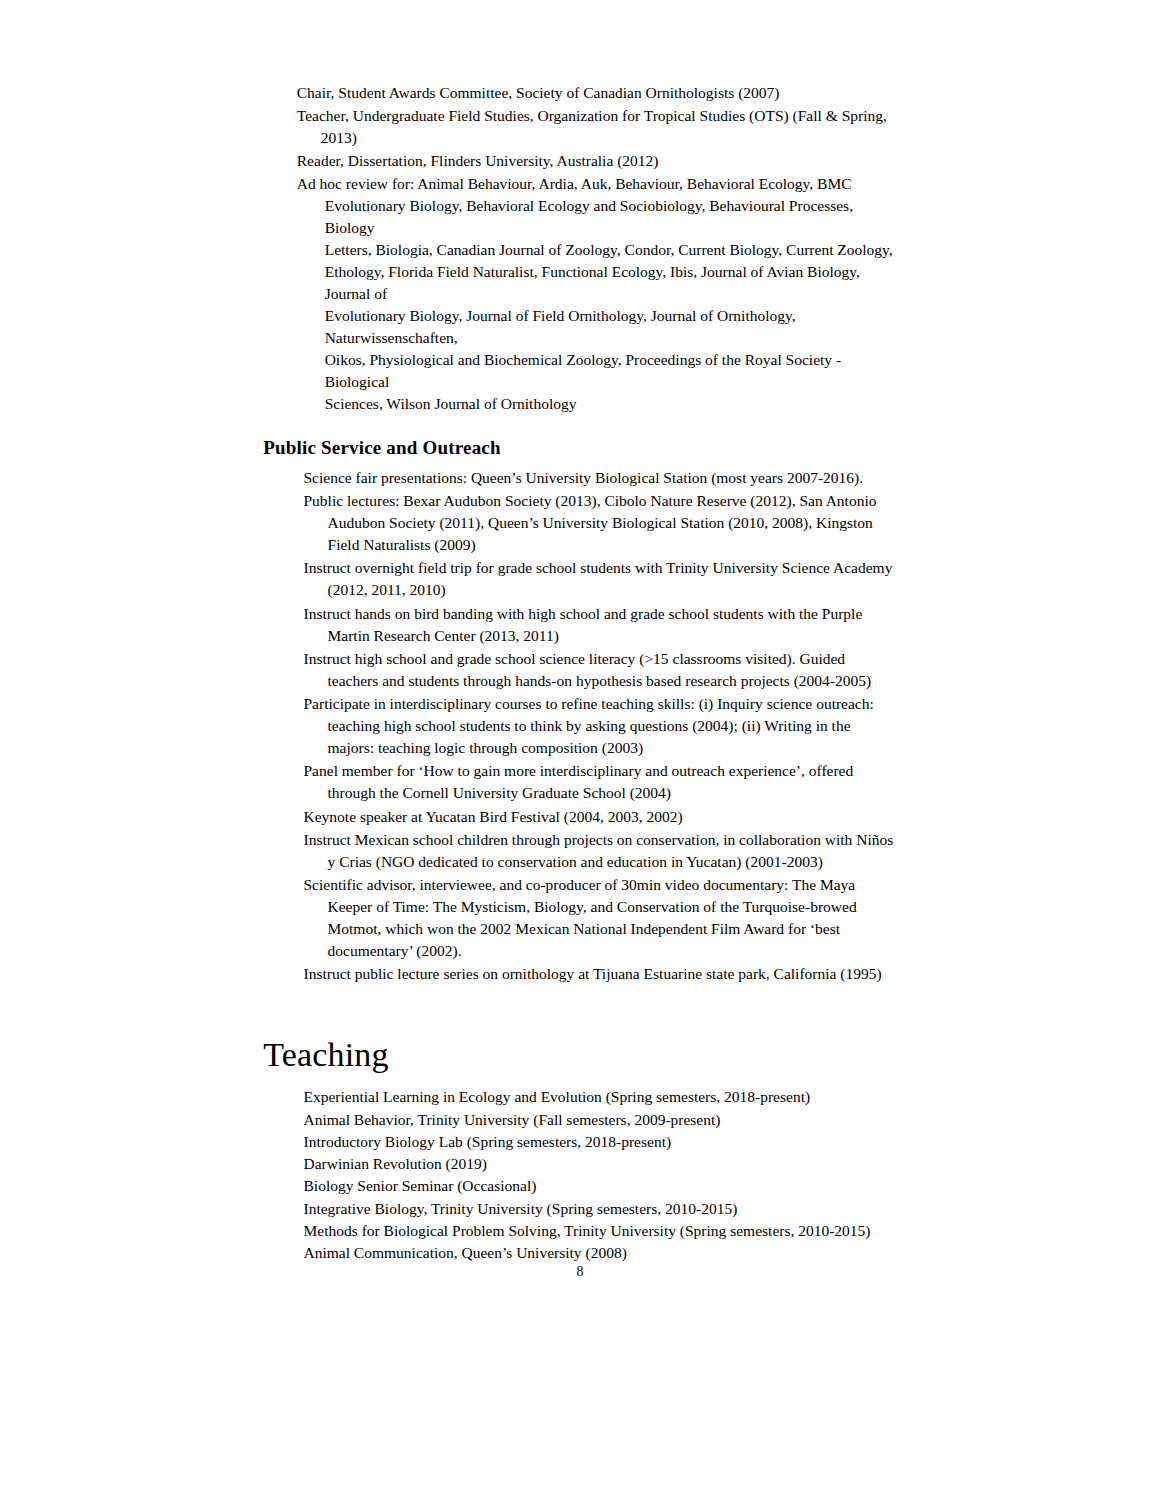Chair, Student Awards Committee, Society of Canadian Ornithologists (2007)
Teacher, Undergraduate Field Studies, Organization for Tropical Studies (OTS) (Fall & Spring, 2013)
Reader, Dissertation, Flinders University, Australia (2012)
Ad hoc review for: Animal Behaviour, Ardia, Auk, Behaviour, Behavioral Ecology, BMC Evolutionary Biology, Behavioral Ecology and Sociobiology, Behavioural Processes, Biology Letters, Biologia, Canadian Journal of Zoology, Condor, Current Biology, Current Zoology, Ethology, Florida Field Naturalist, Functional Ecology, Ibis, Journal of Avian Biology, Journal of Evolutionary Biology, Journal of Field Ornithology, Journal of Ornithology, Naturwissenschaften, Oikos, Physiological and Biochemical Zoology, Proceedings of the Royal Society - Biological Sciences, Wilson Journal of Ornithology
Public Service and Outreach
Science fair presentations: Queen’s University Biological Station (most years 2007-2016).
Public lectures: Bexar Audubon Society (2013), Cibolo Nature Reserve (2012), San Antonio Audubon Society (2011), Queen’s University Biological Station (2010, 2008), Kingston Field Naturalists (2009)
Instruct overnight field trip for grade school students with Trinity University Science Academy (2012, 2011, 2010)
Instruct hands on bird banding with high school and grade school students with the Purple Martin Research Center (2013, 2011)
Instruct high school and grade school science literacy (>15 classrooms visited). Guided teachers and students through hands-on hypothesis based research projects (2004-2005)
Participate in interdisciplinary courses to refine teaching skills: (i) Inquiry science outreach: teaching high school students to think by asking questions (2004); (ii) Writing in the majors: teaching logic through composition (2003)
Panel member for ‘How to gain more interdisciplinary and outreach experience’, offered through the Cornell University Graduate School (2004)
Keynote speaker at Yucatan Bird Festival (2004, 2003, 2002)
Instruct Mexican school children through projects on conservation, in collaboration with Niños y Crias (NGO dedicated to conservation and education in Yucatan) (2001-2003)
Scientific advisor, interviewee, and co-producer of 30min video documentary: The Maya Keeper of Time: The Mysticism, Biology, and Conservation of the Turquoise-browed Motmot, which won the 2002 Mexican National Independent Film Award for ‘best documentary’ (2002).
Instruct public lecture series on ornithology at Tijuana Estuarine state park, California (1995)
Teaching
Experiential Learning in Ecology and Evolution (Spring semesters, 2018-present)
Animal Behavior, Trinity University (Fall semesters, 2009-present)
Introductory Biology Lab (Spring semesters, 2018-present)
Darwinian Revolution (2019)
Biology Senior Seminar (Occasional)
Integrative Biology, Trinity University (Spring semesters, 2010-2015)
Methods for Biological Problem Solving, Trinity University (Spring semesters, 2010-2015)
Animal Communication, Queen’s University (2008)
8